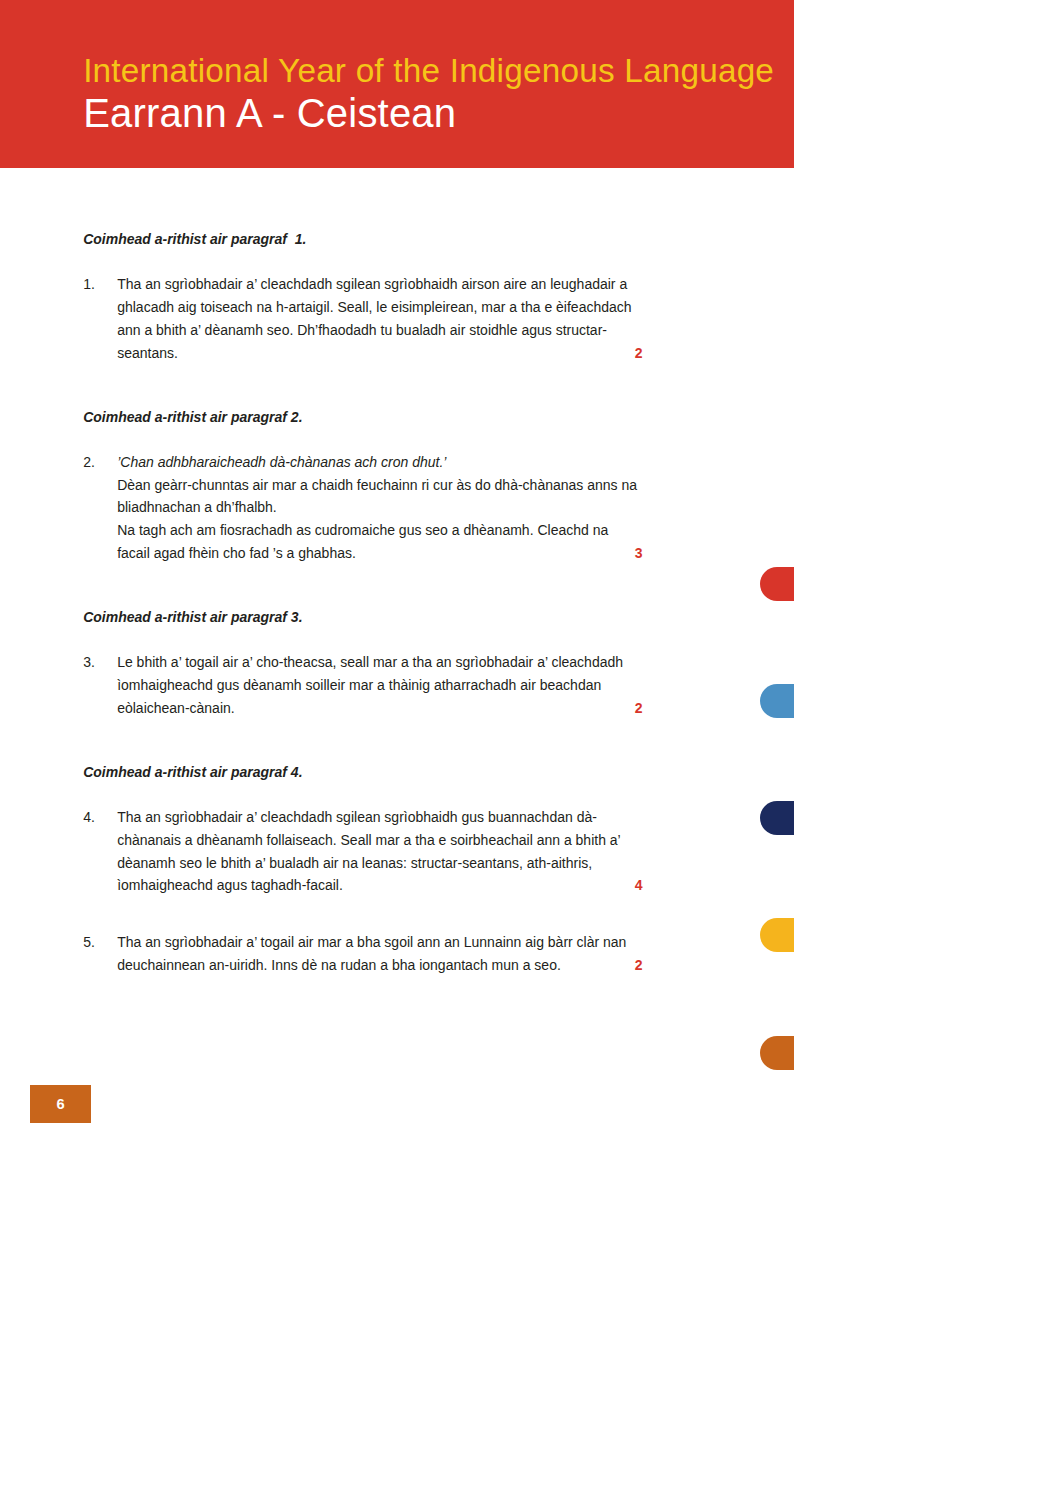International Year of the Indigenous Language
Earrann A - Ceistean
Coimhead a-rithist air paragraf 1.
1.
Tha an sgrìobhadair a’ cleachdadh sgilean sgrìobhaidh airson aire an leughadair a ghlacadh aig toiseach na h-artaigil. Seall, le eisimpleirean, mar a tha e èifeachdach ann a bhith a’ dèanamh seo. Dh’fhaodadh tu bualadh air stoidhle agus structar-seantans. 2
Coimhead a-rithist air paragraf 2.
2.
’Chan adhbharaicheadh dà-chànanas ach cron dhut.’
Dèan geàrr-chunntas air mar a chaidh feuchainn ri cur às do dhà-chànanas anns na bliadhnachan a dh’fhalbh.
Na tagh ach am fiosrachadh as cudromaiche gus seo a dhèanamh. Cleachd na facail agad fhèin cho fad ’s a ghabhas. 3
Coimhead a-rithist air paragraf 3.
3.
Le bhith a’ togail air a’ cho-theacsa, seall mar a tha an sgrìobhadair a’ cleachdadh ìomhaigheachd gus dèanamh soilleir mar a thàinig atharrachadh air beachdan eòlaichean-cànain. 2
Coimhead a-rithist air paragraf 4.
4.
Tha an sgrìobhadair a’ cleachdadh sgilean sgrìobhaidh gus buannachdan dà-chànanais a dhèanamh follaiseach. Seall mar a tha e soirbheachail ann a bhith a’ dèanamh seo le bhith a’ bualadh air na leanas: structar-seantans, ath-aithris, ìomhaigheachd agus taghadh-facail. 4
5.
Tha an sgrìobhadair a’ togail air mar a bha sgoil ann an Lunnainn aig bàrr clàr nan deuchainnean an-uiridh. Inns dè na rudan a bha iongantach mun a seo. 2
6